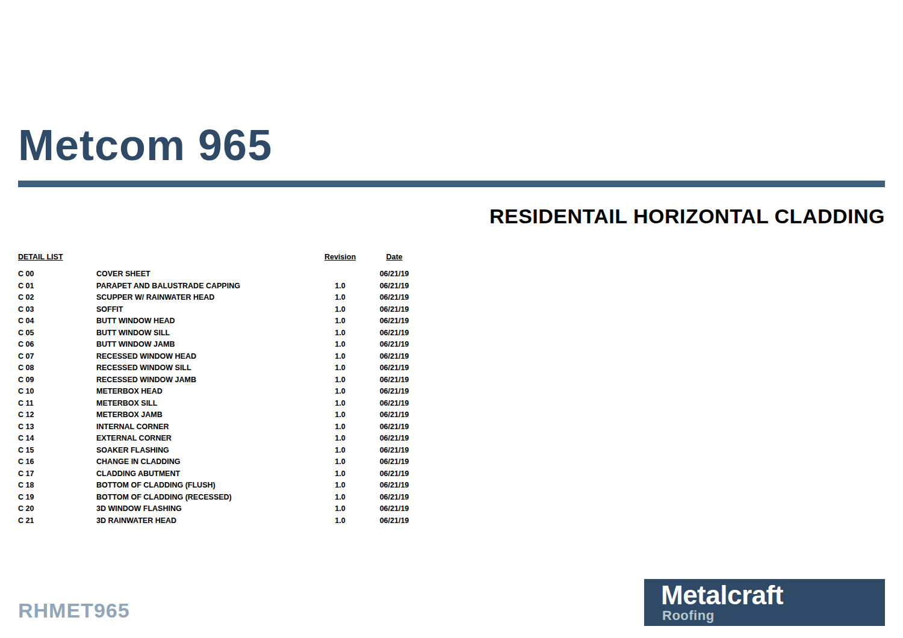Metcom 965
RESIDENTAIL HORIZONTAL CLADDING
| DETAIL LIST | | Revision | Date |
| --- | --- | --- | --- |
| C 00 | COVER SHEET | | 06/21/19 |
| C 01 | PARAPET AND BALUSTRADE CAPPING | 1.0 | 06/21/19 |
| C 02 | SCUPPER W/ RAINWATER HEAD | 1.0 | 06/21/19 |
| C 03 | SOFFIT | 1.0 | 06/21/19 |
| C 04 | BUTT WINDOW HEAD | 1.0 | 06/21/19 |
| C 05 | BUTT WINDOW SILL | 1.0 | 06/21/19 |
| C 06 | BUTT WINDOW JAMB | 1.0 | 06/21/19 |
| C 07 | RECESSED WINDOW HEAD | 1.0 | 06/21/19 |
| C 08 | RECESSED WINDOW SILL | 1.0 | 06/21/19 |
| C 09 | RECESSED WINDOW JAMB | 1.0 | 06/21/19 |
| C 10 | METERBOX HEAD | 1.0 | 06/21/19 |
| C 11 | METERBOX SILL | 1.0 | 06/21/19 |
| C 12 | METERBOX JAMB | 1.0 | 06/21/19 |
| C 13 | INTERNAL CORNER | 1.0 | 06/21/19 |
| C 14 | EXTERNAL CORNER | 1.0 | 06/21/19 |
| C 15 | SOAKER FLASHING | 1.0 | 06/21/19 |
| C 16 | CHANGE IN CLADDING | 1.0 | 06/21/19 |
| C 17 | CLADDING ABUTMENT | 1.0 | 06/21/19 |
| C 18 | BOTTOM OF CLADDING (FLUSH) | 1.0 | 06/21/19 |
| C 19 | BOTTOM OF CLADDING (RECESSED) | 1.0 | 06/21/19 |
| C 20 | 3D WINDOW FLASHING | 1.0 | 06/21/19 |
| C 21 | 3D RAINWATER HEAD | 1.0 | 06/21/19 |
RHMET965
Metalcraft
Roofing